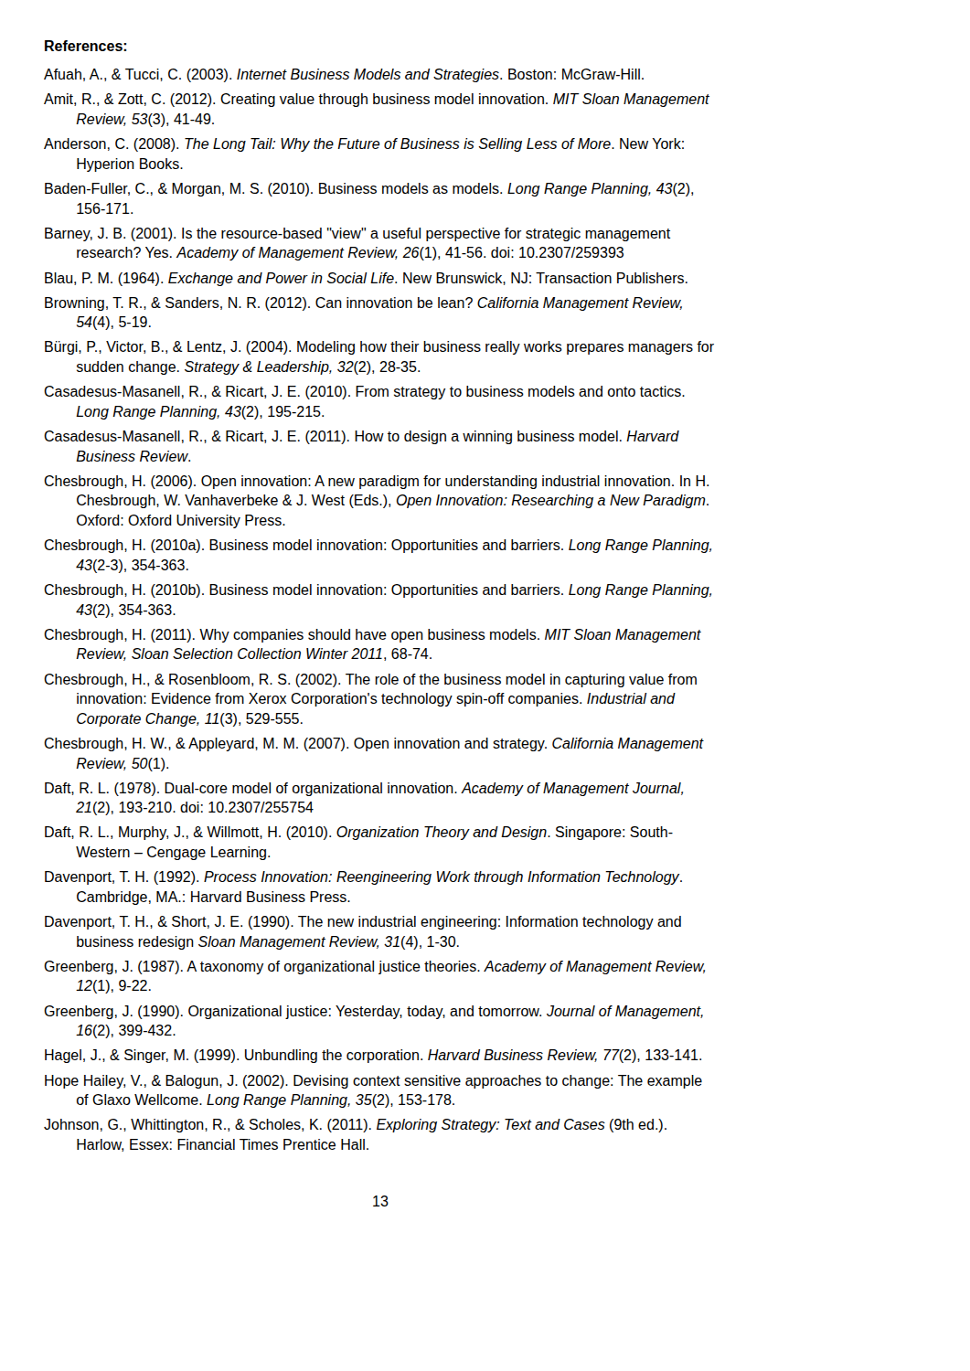References:
Afuah, A., & Tucci, C. (2003). Internet Business Models and Strategies. Boston: McGraw-Hill.
Amit, R., & Zott, C. (2012). Creating value through business model innovation. MIT Sloan Management Review, 53(3), 41-49.
Anderson, C. (2008). The Long Tail: Why the Future of Business is Selling Less of More. New York: Hyperion Books.
Baden-Fuller, C., & Morgan, M. S. (2010). Business models as models. Long Range Planning, 43(2), 156-171.
Barney, J. B. (2001). Is the resource-based "view" a useful perspective for strategic management research? Yes. Academy of Management Review, 26(1), 41-56. doi: 10.2307/259393
Blau, P. M. (1964). Exchange and Power in Social Life. New Brunswick, NJ: Transaction Publishers.
Browning, T. R., & Sanders, N. R. (2012). Can innovation be lean? California Management Review, 54(4), 5-19.
Bürgi, P., Victor, B., & Lentz, J. (2004). Modeling how their business really works prepares managers for sudden change. Strategy & Leadership, 32(2), 28-35.
Casadesus-Masanell, R., & Ricart, J. E. (2010). From strategy to business models and onto tactics. Long Range Planning, 43(2), 195-215.
Casadesus-Masanell, R., & Ricart, J. E. (2011). How to design a winning business model. Harvard Business Review.
Chesbrough, H. (2006). Open innovation: A new paradigm for understanding industrial innovation. In H. Chesbrough, W. Vanhaverbeke & J. West (Eds.), Open Innovation: Researching a New Paradigm. Oxford: Oxford University Press.
Chesbrough, H. (2010a). Business model innovation: Opportunities and barriers. Long Range Planning, 43(2-3), 354-363.
Chesbrough, H. (2010b). Business model innovation: Opportunities and barriers. Long Range Planning, 43(2), 354-363.
Chesbrough, H. (2011). Why companies should have open business models. MIT Sloan Management Review, Sloan Selection Collection Winter 2011, 68-74.
Chesbrough, H., & Rosenbloom, R. S. (2002). The role of the business model in capturing value from innovation: Evidence from Xerox Corporation's technology spin-off companies. Industrial and Corporate Change, 11(3), 529-555.
Chesbrough, H. W., & Appleyard, M. M. (2007). Open innovation and strategy. California Management Review, 50(1).
Daft, R. L. (1978). Dual-core model of organizational innovation. Academy of Management Journal, 21(2), 193-210. doi: 10.2307/255754
Daft, R. L., Murphy, J., & Willmott, H. (2010). Organization Theory and Design. Singapore: South-Western – Cengage Learning.
Davenport, T. H. (1992). Process Innovation: Reengineering Work through Information Technology. Cambridge, MA.: Harvard Business Press.
Davenport, T. H., & Short, J. E. (1990). The new industrial engineering: Information technology and business redesign Sloan Management Review, 31(4), 1-30.
Greenberg, J. (1987). A taxonomy of organizational justice theories. Academy of Management Review, 12(1), 9-22.
Greenberg, J. (1990). Organizational justice: Yesterday, today, and tomorrow. Journal of Management, 16(2), 399-432.
Hagel, J., & Singer, M. (1999). Unbundling the corporation. Harvard Business Review, 77(2), 133-141.
Hope Hailey, V., & Balogun, J. (2002). Devising context sensitive approaches to change: The example of Glaxo Wellcome. Long Range Planning, 35(2), 153-178.
Johnson, G., Whittington, R., & Scholes, K. (2011). Exploring Strategy: Text and Cases (9th ed.). Harlow, Essex: Financial Times Prentice Hall.
13